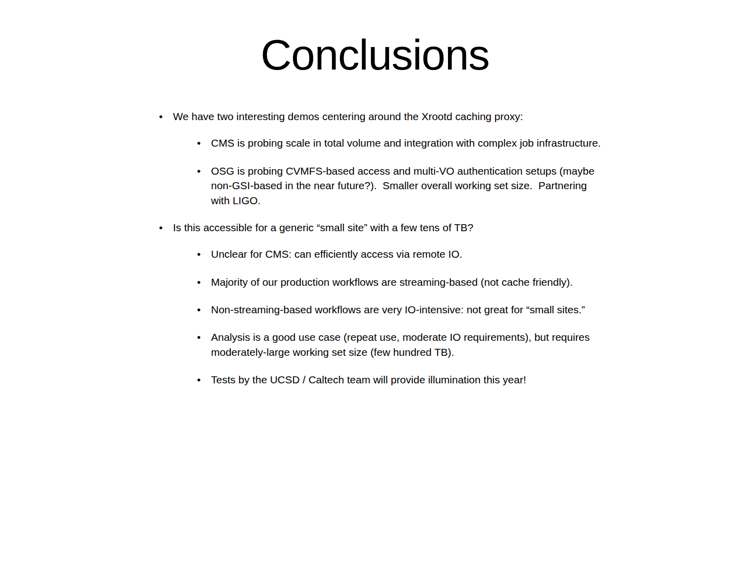Conclusions
We have two interesting demos centering around the Xrootd caching proxy:
CMS is probing scale in total volume and integration with complex job infrastructure.
OSG is probing CVMFS-based access and multi-VO authentication setups (maybe non-GSI-based in the near future?). Smaller overall working set size. Partnering with LIGO.
Is this accessible for a generic “small site” with a few tens of TB?
Unclear for CMS: can efficiently access via remote IO.
Majority of our production workflows are streaming-based (not cache friendly).
Non-streaming-based workflows are very IO-intensive: not great for “small sites.”
Analysis is a good use case (repeat use, moderate IO requirements), but requires moderately-large working set size (few hundred TB).
Tests by the UCSD / Caltech team will provide illumination this year!